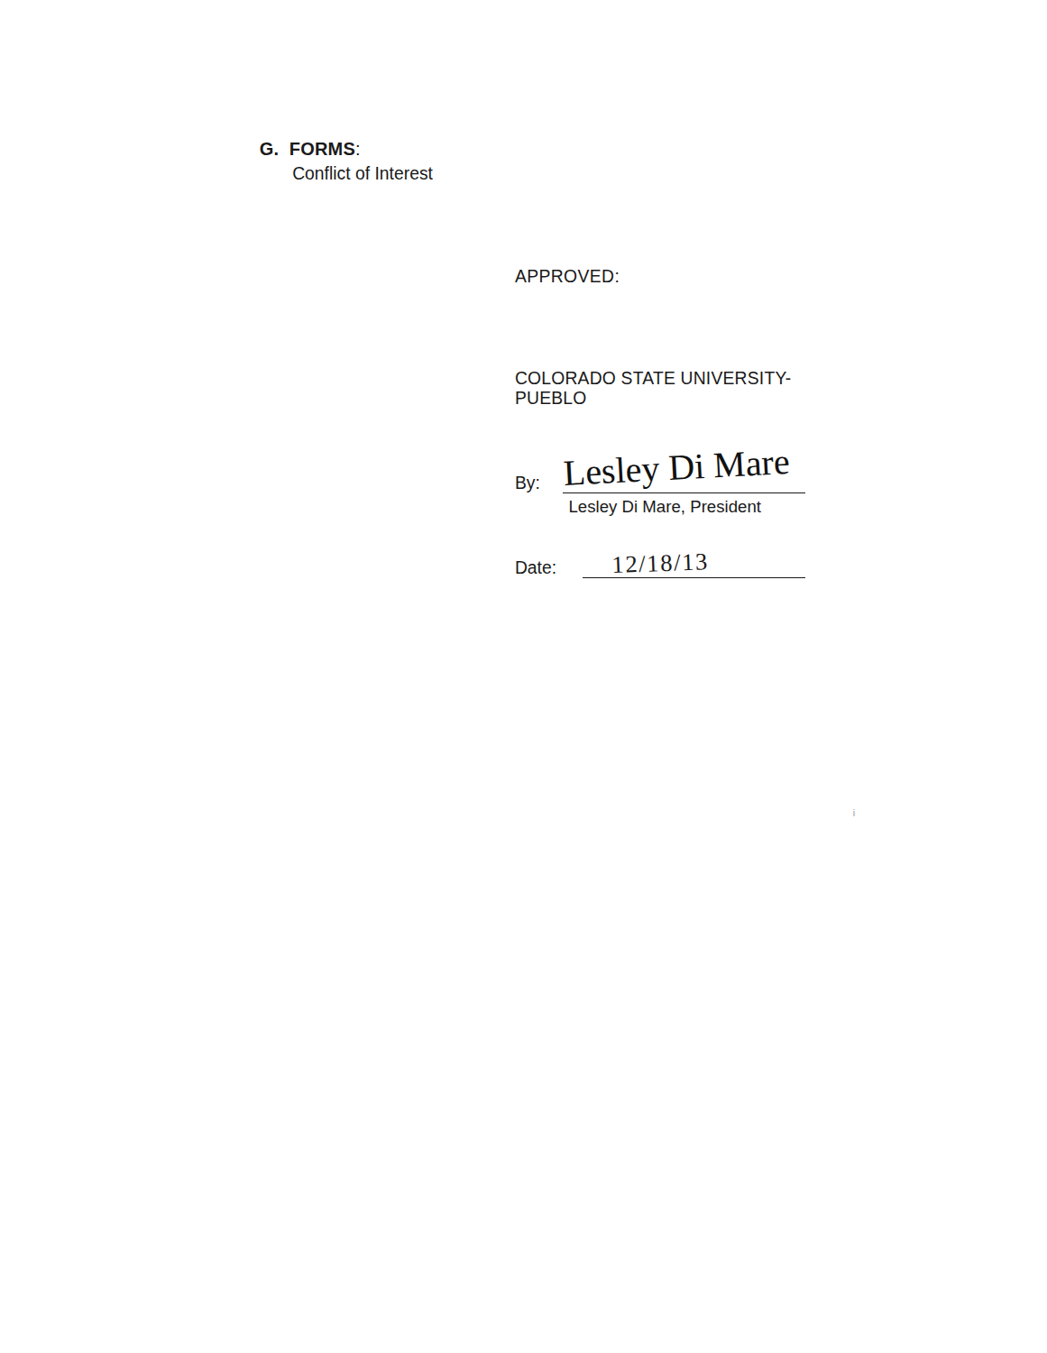G. FORMS:
Conflict of Interest
APPROVED:
COLORADO STATE UNIVERSITY-PUEBLO
By:
Lesley Di Mare
Lesley Di Mare, President
Date:
12/18/13
i